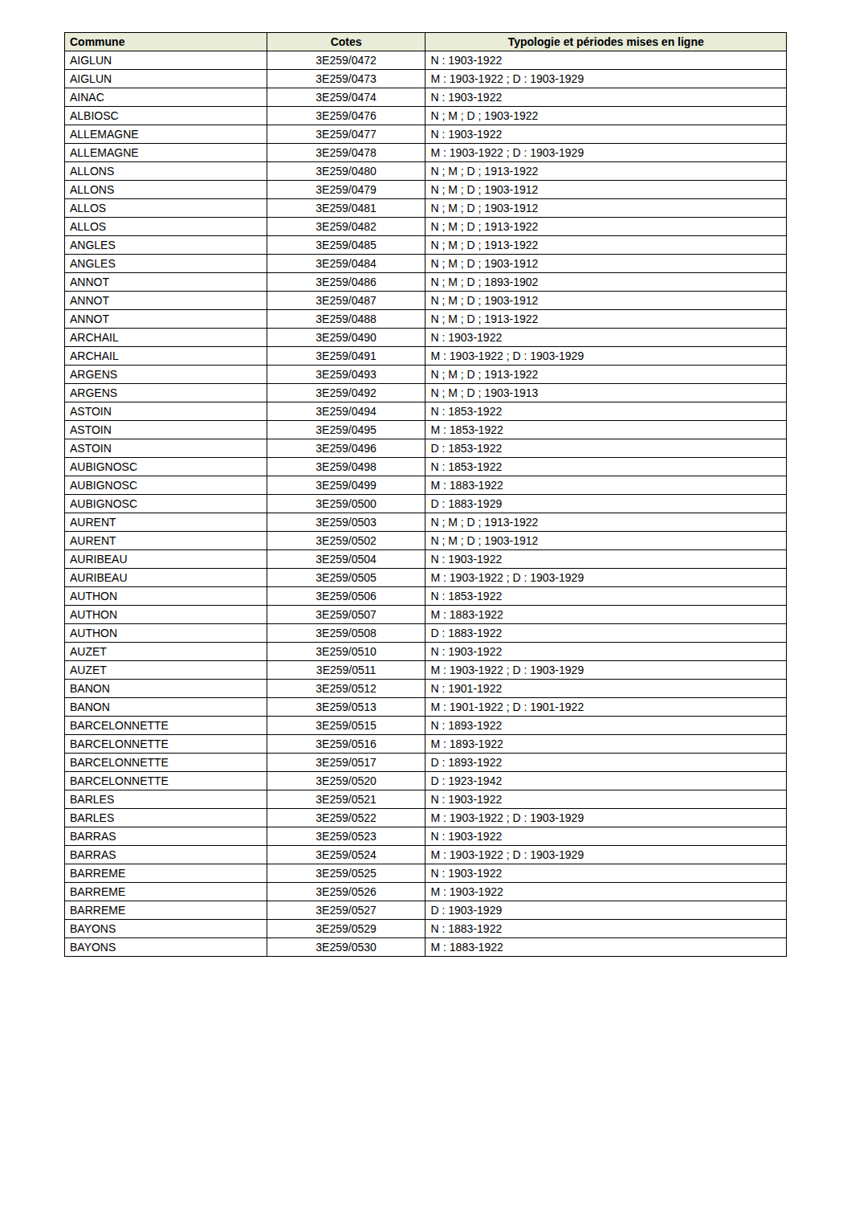| Commune | Cotes | Typologie et périodes mises en ligne |
| --- | --- | --- |
| AIGLUN | 3E259/0472 | N : 1903-1922 |
| AIGLUN | 3E259/0473 | M : 1903-1922 ; D : 1903-1929 |
| AINAC | 3E259/0474 | N : 1903-1922 |
| ALBIOSC | 3E259/0476 | N ; M ; D ; 1903-1922 |
| ALLEMAGNE | 3E259/0477 | N : 1903-1922 |
| ALLEMAGNE | 3E259/0478 | M : 1903-1922 ; D : 1903-1929 |
| ALLONS | 3E259/0480 | N ; M ; D ; 1913-1922 |
| ALLONS | 3E259/0479 | N ; M ; D ; 1903-1912 |
| ALLOS | 3E259/0481 | N ; M ; D ; 1903-1912 |
| ALLOS | 3E259/0482 | N ; M ; D ; 1913-1922 |
| ANGLES | 3E259/0485 | N ; M ; D ; 1913-1922 |
| ANGLES | 3E259/0484 | N ; M ; D ; 1903-1912 |
| ANNOT | 3E259/0486 | N ; M ; D ; 1893-1902 |
| ANNOT | 3E259/0487 | N ; M ; D ; 1903-1912 |
| ANNOT | 3E259/0488 | N ; M ; D ; 1913-1922 |
| ARCHAIL | 3E259/0490 | N : 1903-1922 |
| ARCHAIL | 3E259/0491 | M : 1903-1922 ; D : 1903-1929 |
| ARGENS | 3E259/0493 | N ; M ; D ; 1913-1922 |
| ARGENS | 3E259/0492 | N ; M ; D ; 1903-1913 |
| ASTOIN | 3E259/0494 | N : 1853-1922 |
| ASTOIN | 3E259/0495 | M : 1853-1922 |
| ASTOIN | 3E259/0496 | D : 1853-1922 |
| AUBIGNOSC | 3E259/0498 | N : 1853-1922 |
| AUBIGNOSC | 3E259/0499 | M : 1883-1922 |
| AUBIGNOSC | 3E259/0500 | D : 1883-1929 |
| AURENT | 3E259/0503 | N ; M ; D ; 1913-1922 |
| AURENT | 3E259/0502 | N ; M ; D ; 1903-1912 |
| AURIBEAU | 3E259/0504 | N : 1903-1922 |
| AURIBEAU | 3E259/0505 | M : 1903-1922 ; D : 1903-1929 |
| AUTHON | 3E259/0506 | N : 1853-1922 |
| AUTHON | 3E259/0507 | M : 1883-1922 |
| AUTHON | 3E259/0508 | D : 1883-1922 |
| AUZET | 3E259/0510 | N : 1903-1922 |
| AUZET | 3E259/0511 | M : 1903-1922 ; D : 1903-1929 |
| BANON | 3E259/0512 | N : 1901-1922 |
| BANON | 3E259/0513 | M : 1901-1922 ; D : 1901-1922 |
| BARCELONNETTE | 3E259/0515 | N : 1893-1922 |
| BARCELONNETTE | 3E259/0516 | M : 1893-1922 |
| BARCELONNETTE | 3E259/0517 | D : 1893-1922 |
| BARCELONNETTE | 3E259/0520 | D : 1923-1942 |
| BARLES | 3E259/0521 | N : 1903-1922 |
| BARLES | 3E259/0522 | M : 1903-1922 ; D : 1903-1929 |
| BARRAS | 3E259/0523 | N : 1903-1922 |
| BARRAS | 3E259/0524 | M : 1903-1922 ; D : 1903-1929 |
| BARREME | 3E259/0525 | N : 1903-1922 |
| BARREME | 3E259/0526 | M : 1903-1922 |
| BARREME | 3E259/0527 | D : 1903-1929 |
| BAYONS | 3E259/0529 | N : 1883-1922 |
| BAYONS | 3E259/0530 | M : 1883-1922 |